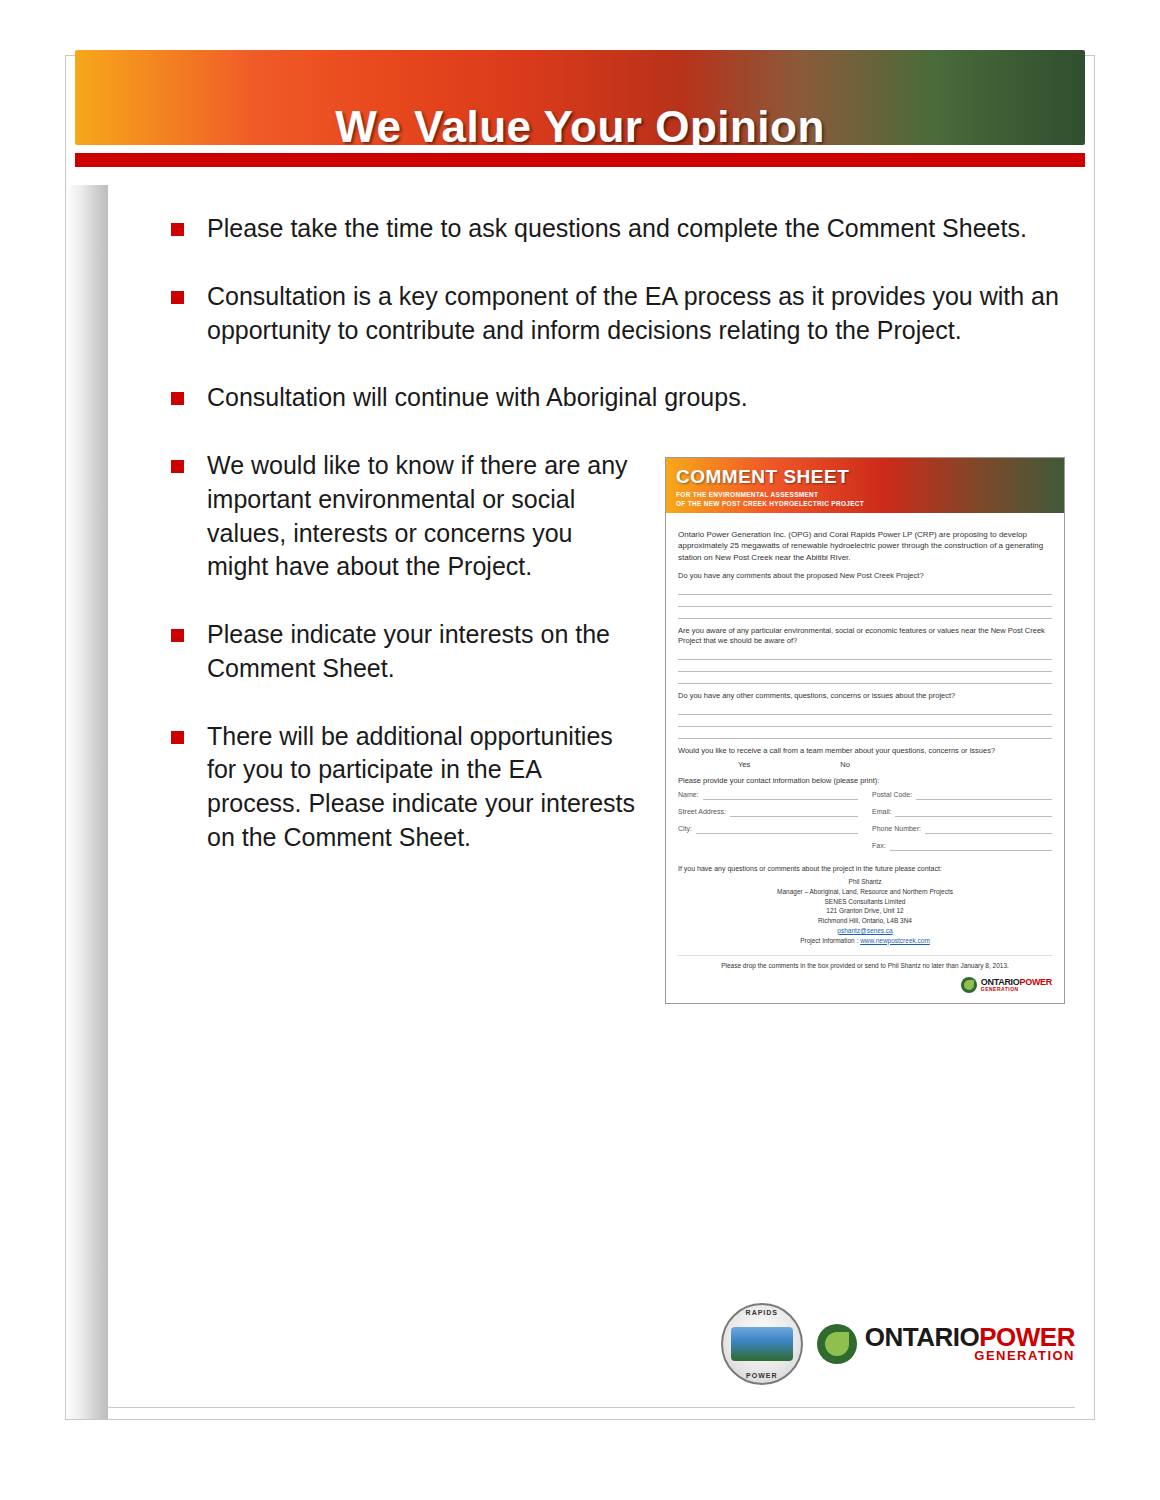We Value Your Opinion
Please take the time to ask questions and complete the Comment Sheets.
Consultation is a key component of the EA process as it provides you with an opportunity to contribute and inform decisions relating to the Project.
Consultation will continue with Aboriginal groups.
We would like to know if there are any important environmental or social values, interests or concerns you might have about the Project.
Please indicate your interests on the Comment Sheet.
There will be additional opportunities for you to participate in the EA process. Please indicate your interests on the Comment Sheet.
COMMENT SHEET
FOR THE ENVIRONMENTAL ASSESSMENT
OF THE NEW POST CREEK HYDROELECTRIC PROJECT
Ontario Power Generation Inc. (OPG) and Coral Rapids Power LP (CRP) are proposing to develop approximately 25 megawatts of renewable hydroelectric power through the construction of a generating station on New Post Creek near the Abitibi River.
Do you have any comments about the proposed New Post Creek Project?
Are you aware of any particular environmental, social or economic features or values near the New Post Creek Project that we should be aware of?
Do you have any other comments, questions, concerns or issues about the project?
Would you like to receive a call from a team member about your questions, concerns or issues?
Yes No
Please provide your contact information below (please print):
Name:
Street Address:
City:
Postal Code:
Email:
Phone Number:
Fax:
If you have any questions or comments about the project in the future please contact:
Phil Shantz
Manager – Aboriginal, Land, Resource and Northern Projects
SENES Consultants Limited
121 Granton Drive, Unit 12
Richmond Hill, Ontario, L4B 3N4
pshantz@senes.ca
Project Information : www.newpostcreek.com
Please drop the comments in the box provided or send to Phil Shantz no later than January 8, 2013.
ONTARIO POWER
GENERATION
RAPIDS
POWER
ONTARIO POWER
GENERATION